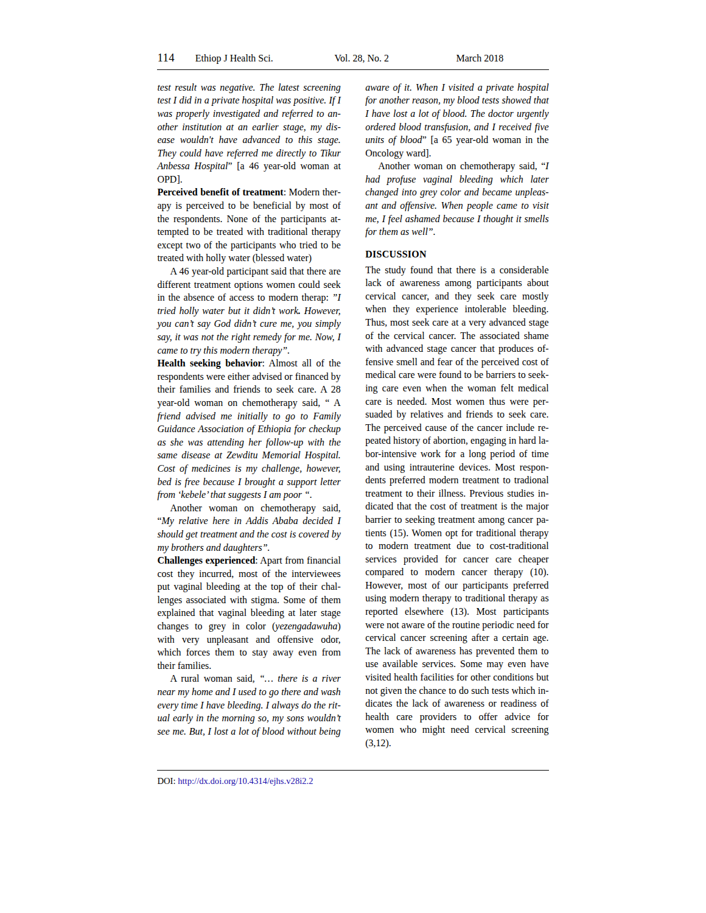114 Ethiop J Health Sci. Vol. 28, No. 2 March 2018
test result was negative. The latest screening test I did in a private hospital was positive. If I was properly investigated and referred to another institution at an earlier stage, my disease wouldn't have advanced to this stage. They could have referred me directly to Tikur Anbessa Hospital” [a 46 year-old woman at OPD].
Perceived benefit of treatment: Modern therapy is perceived to be beneficial by most of the respondents. None of the participants attempted to be treated with traditional therapy except two of the participants who tried to be treated with holly water (blessed water)
A 46 year-old participant said that there are different treatment options women could seek in the absence of access to modern therap: ”I tried holly water but it didn’t work. However, you can’t say God didn’t cure me, you simply say, it was not the right remedy for me. Now, I came to try this modern therapy”.
Health seeking behavior: Almost all of the respondents were either advised or financed by their families and friends to seek care. A 28 year-old woman on chemotherapy said, “ A friend advised me initially to go to Family Guidance Association of Ethiopia for checkup as she was attending her follow-up with the same disease at Zewditu Memorial Hospital. Cost of medicines is my challenge, however, bed is free because I brought a support letter from ‘kebele’ that suggests I am poor “.
Another woman on chemotherapy said, “My relative here in Addis Ababa decided I should get treatment and the cost is covered by my brothers and daughters”.
Challenges experienced: Apart from financial cost they incurred, most of the interviewees put vaginal bleeding at the top of their challenges associated with stigma. Some of them explained that vaginal bleeding at later stage changes to grey in color (yezengadawuha) with very unpleasant and offensive odor, which forces them to stay away even from their families.
A rural woman said, “… there is a river near my home and I used to go there and wash every time I have bleeding. I always do the ritual early in the morning so, my sons wouldn’t see me. But, I lost a lot of blood without being aware of it. When I visited a private hospital for another reason, my blood tests showed that I have lost a lot of blood. The doctor urgently ordered blood transfusion, and I received five units of blood” [a 65 year-old woman in the Oncology ward].
Another woman on chemotherapy said, “I had profuse vaginal bleeding which later changed into grey color and became unpleasant and offensive. When people came to visit me, I feel ashamed because I thought it smells for them as well”.
DISCUSSION
The study found that there is a considerable lack of awareness among participants about cervical cancer, and they seek care mostly when they experience intolerable bleeding. Thus, most seek care at a very advanced stage of the cervical cancer. The associated shame with advanced stage cancer that produces offensive smell and fear of the perceived cost of medical care were found to be barriers to seeking care even when the woman felt medical care is needed. Most women thus were persuaded by relatives and friends to seek care. The perceived cause of the cancer include repeated history of abortion, engaging in hard labor-intensive work for a long period of time and using intrauterine devices. Most respondents preferred modern treatment to tradional treatment to their illness. Previous studies indicated that the cost of treatment is the major barrier to seeking treatment among cancer patients (15). Women opt for traditional therapy to modern treatment due to cost-traditional services provided for cancer care cheaper compared to modern cancer therapy (10). However, most of our participants preferred using modern therapy to traditional therapy as reported elsewhere (13). Most participants were not aware of the routine periodic need for cervical cancer screening after a certain age. The lack of awareness has prevented them to use available services. Some may even have visited health facilities for other conditions but not given the chance to do such tests which indicates the lack of awareness or readiness of health care providers to offer advice for women who might need cervical screening (3,12).
DOI: http://dx.doi.org/10.4314/ejhs.v28i2.2